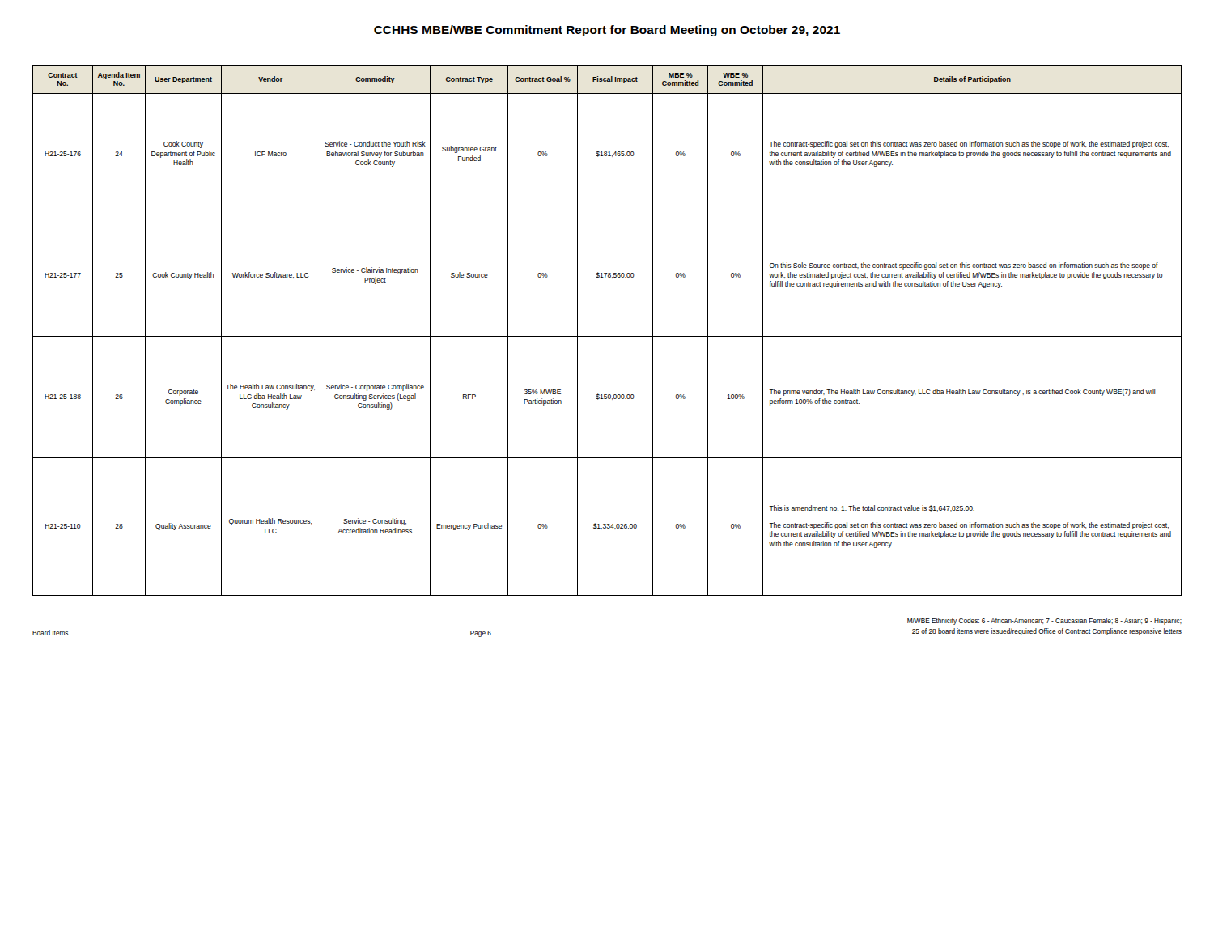CCHHS MBE/WBE Commitment Report for Board Meeting on October 29, 2021
| Contract No. | Agenda Item No. | User Department | Vendor | Commodity | Contract Type | Contract Goal % | Fiscal Impact | MBE % Committed | WBE % Commited | Details of Participation |
| --- | --- | --- | --- | --- | --- | --- | --- | --- | --- | --- |
| H21-25-176 | 24 | Cook County Department of Public Health | ICF Macro | Service - Conduct the Youth Risk Behavioral Survey for Suburban Cook County | Subgrantee Grant Funded | 0% | $181,465.00 | 0% | 0% | The contract-specific goal set on this contract was zero based on information such as the scope of work, the estimated project cost, the current availability of certified M/WBEs in the marketplace to provide the goods necessary to fulfill the contract requirements and with the consultation of the User Agency. |
| H21-25-177 | 25 | Cook County Health | Workforce Software, LLC | Service - Clairvia Integration Project | Sole Source | 0% | $178,560.00 | 0% | 0% | On this Sole Source contract, the contract-specific goal set on this contract was zero based on information such as the scope of work, the estimated project cost, the current availability of certified M/WBEs in the marketplace to provide the goods necessary to fulfill the contract requirements and with the consultation of the User Agency. |
| H21-25-188 | 26 | Corporate Compliance | The Health Law Consultancy, LLC dba Health Law Consultancy | Service - Corporate Compliance Consulting Services (Legal Consulting) | RFP | 35% MWBE Participation | $150,000.00 | 0% | 100% | The prime vendor, The Health Law Consultancy, LLC dba Health Law Consultancy , is a certified Cook County WBE(7) and will perform 100% of the contract. |
| H21-25-110 | 28 | Quality Assurance | Quorum Health Resources, LLC | Service - Consulting, Accreditation Readiness | Emergency Purchase | 0% | $1,334,026.00 | 0% | 0% | This is amendment no. 1. The total contract value is $1,647,825.00. The contract-specific goal set on this contract was zero based on information such as the scope of work, the estimated project cost, the current availability of certified M/WBEs in the marketplace to provide the goods necessary to fulfill the contract requirements and with the consultation of the User Agency. |
Board Items
Page 6
M/WBE Ethnicity Codes: 6 - African-American; 7 - Caucasian Female; 8 - Asian; 9 - Hispanic;
25 of 28 board items were issued/required Office of Contract Compliance responsive letters